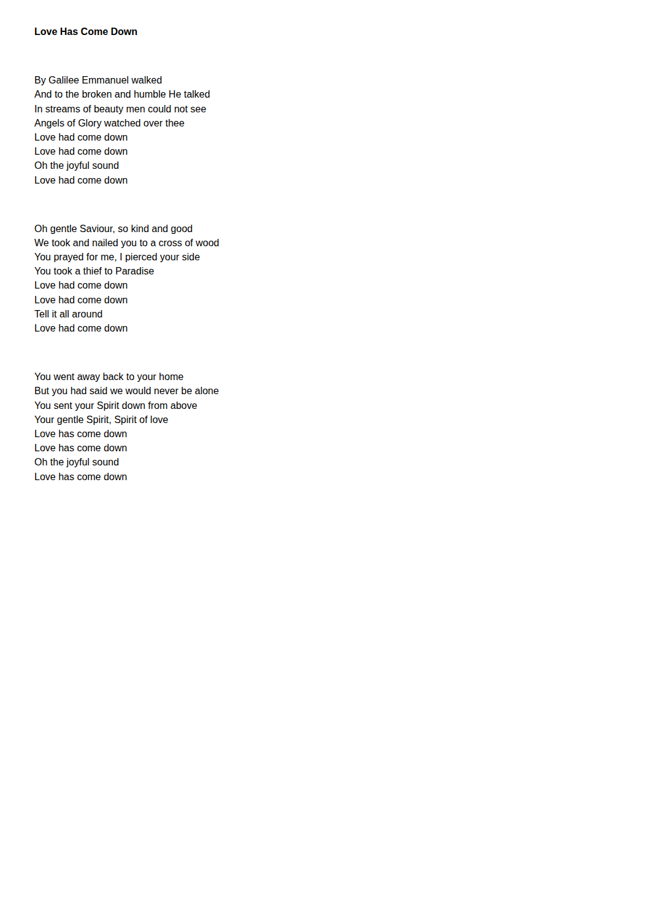Love Has Come Down
By Galilee Emmanuel walked
And to the broken and humble He talked
In streams of beauty men could not see
Angels of Glory watched over thee
Love had come down
Love had come down
Oh the joyful sound
Love had come down
Oh gentle Saviour, so kind and good
We took and nailed you to a cross of wood
You prayed for me, I pierced your side
You took a thief to Paradise
Love had come down
Love had come down
Tell it all around
Love had come down
You went away back to your home
But you had said we would never be alone
You sent your Spirit down from above
Your gentle Spirit, Spirit of love
Love has come down
Love has come down
Oh the joyful sound
Love has come down